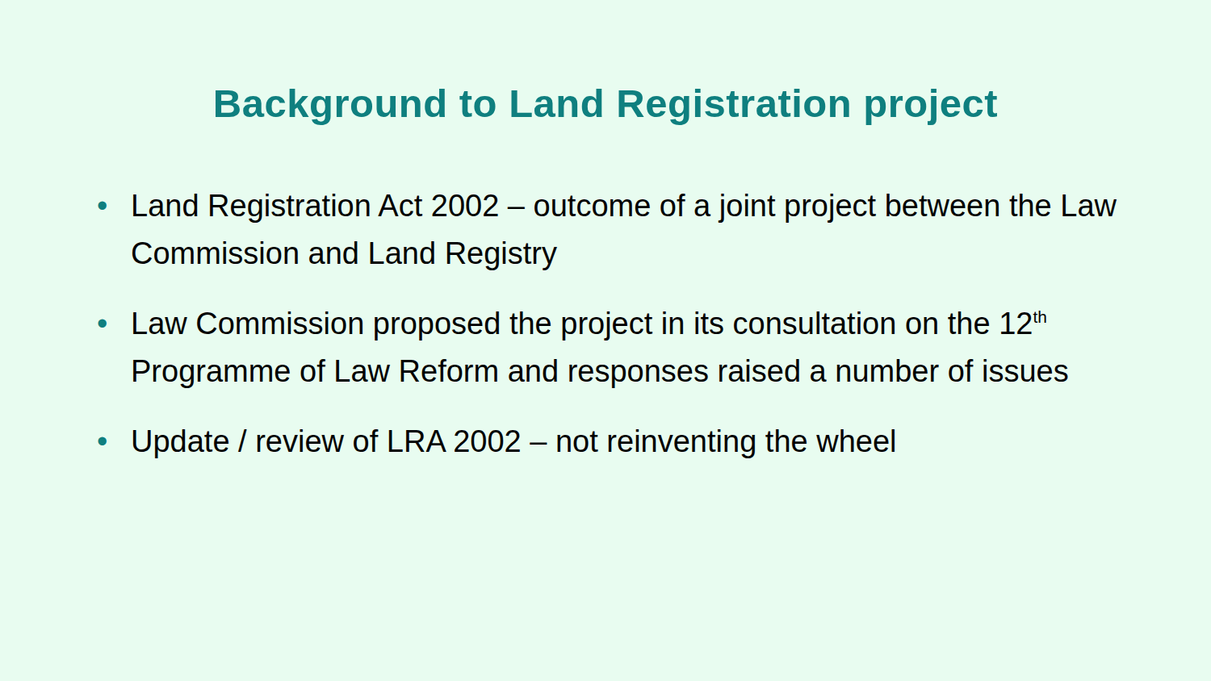Background to Land Registration project
Land Registration Act 2002 – outcome of a joint project between the Law Commission and Land Registry
Law Commission proposed the project in its consultation on the 12th Programme of Law Reform and responses raised a number of issues
Update / review of LRA 2002 – not reinventing the wheel